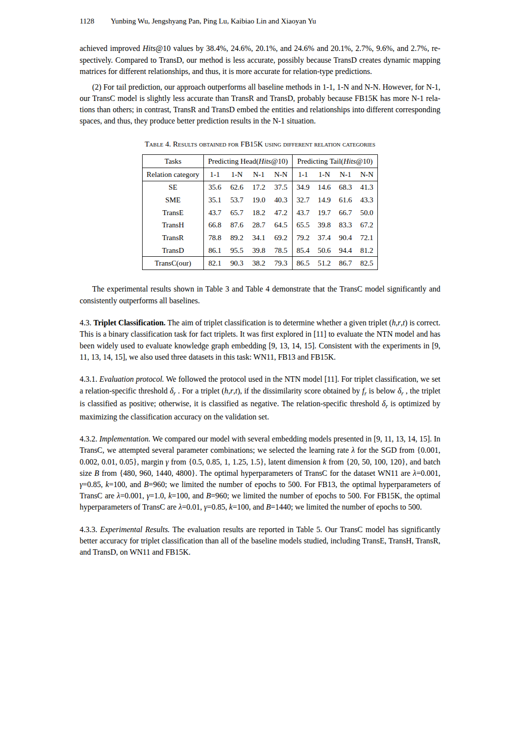1128 Yunbing Wu, Jengshyang Pan, Ping Lu, Kaibiao Lin and Xiaoyan Yu
achieved improved Hits@10 values by 38.4%, 24.6%, 20.1%, and 24.6% and 20.1%, 2.7%, 9.6%, and 2.7%, respectively. Compared to TransD, our method is less accurate, possibly because TransD creates dynamic mapping matrices for different relationships, and thus, it is more accurate for relation-type predictions.
(2) For tail prediction, our approach outperforms all baseline methods in 1-1, 1-N and N-N. However, for N-1, our TransC model is slightly less accurate than TransR and TransD, probably because FB15K has more N-1 relations than others; in contrast, TransR and TransD embed the entities and relationships into different corresponding spaces, and thus, they produce better prediction results in the N-1 situation.
Table 4. Results obtained for FB15K using different relation categories
| Tasks | Predicting Head( Hits @10) | Predicting Tail( Hits @10) |
| Relation category | 1-1 | 1-N | N-1 | N-N | 1-1 | 1-N | N-1 | N-N |
| SE | 35.6 | 62.6 | 17.2 | 37.5 | 34.9 | 14.6 | 68.3 | 41.3 |
| SME | 35.1 | 53.7 | 19.0 | 40.3 | 32.7 | 14.9 | 61.6 | 43.3 |
| TransE | 43.7 | 65.7 | 18.2 | 47.2 | 43.7 | 19.7 | 66.7 | 50.0 |
| TransH | 66.8 | 87.6 | 28.7 | 64.5 | 65.5 | 39.8 | 83.3 | 67.2 |
| TransR | 78.8 | 89.2 | 34.1 | 69.2 | 79.2 | 37.4 | 90.4 | 72.1 |
| TransD | 86.1 | 95.5 | 39.8 | 78.5 | 85.4 | 50.6 | 94.4 | 81.2 |
| TransC(our) | 82.1 | 90.3 | 38.2 | 79.3 | 86.5 | 51.2 | 86.7 | 82.5 |
The experimental results shown in Table 3 and Table 4 demonstrate that the TransC model significantly and consistently outperforms all baselines.
4.3. Triplet Classification. The aim of triplet classification is to determine whether a given triplet (h,r,t) is correct. This is a binary classification task for fact triplets. It was first explored in [11] to evaluate the NTN model and has been widely used to evaluate knowledge graph embedding [9, 13, 14, 15]. Consistent with the experiments in [9, 11, 13, 14, 15], we also used three datasets in this task: WN11, FB13 and FB15K.
4.3.1. Evaluation protocol. We followed the protocol used in the NTN model [11]. For triplet classification, we set a relation-specific threshold δr . For a triplet (h,r,t), if the dissimilarity score obtained by fr is below δr , the triplet is classified as positive; otherwise, it is classified as negative. The relation-specific threshold δr is optimized by maximizing the classification accuracy on the validation set.
4.3.2. Implementation. We compared our model with several embedding models presented in [9, 11, 13, 14, 15]. In TransC, we attempted several parameter combinations; we selected the learning rate λ for the SGD from {0.001, 0.002, 0.01, 0.05}, margin γ from {0.5, 0.85, 1, 1.25, 1.5}, latent dimension k from {20, 50, 100, 120}, and batch size B from {480, 960, 1440, 4800}. The optimal hyperparameters of TransC for the dataset WN11 are λ=0.001, γ=0.85, k=100, and B=960; we limited the number of epochs to 500. For FB13, the optimal hyperparameters of TransC are λ=0.001, γ=1.0, k=100, and B=960; we limited the number of epochs to 500. For FB15K, the optimal hyperparameters of TransC are λ=0.01, γ=0.85, k=100, and B=1440; we limited the number of epochs to 500.
4.3.3. Experimental Results. The evaluation results are reported in Table 5. Our TransC model has significantly better accuracy for triplet classification than all of the baseline models studied, including TransE, TransH, TransR, and TransD, on WN11 and FB15K.